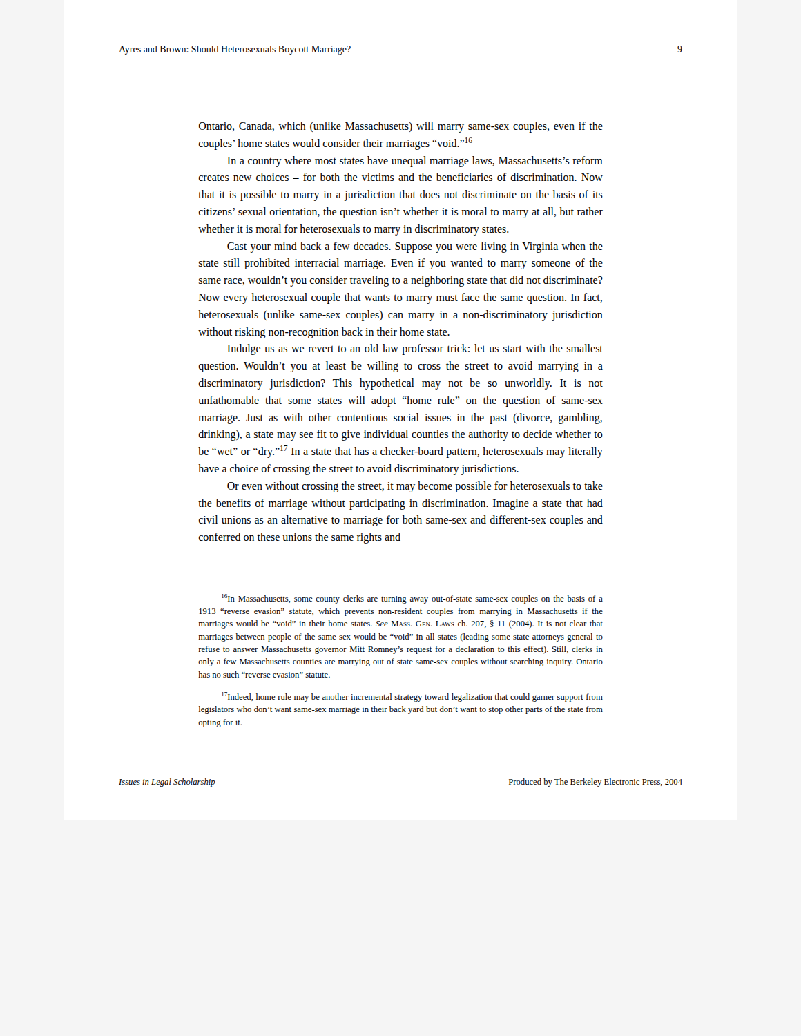Ayres and Brown: Should Heterosexuals Boycott Marriage? 9
Ontario, Canada, which (unlike Massachusetts) will marry same-sex couples, even if the couples’ home states would consider their marriages “void.”16
In a country where most states have unequal marriage laws, Massachusetts’s reform creates new choices – for both the victims and the beneficiaries of discrimination. Now that it is possible to marry in a jurisdiction that does not discriminate on the basis of its citizens’ sexual orientation, the question isn’t whether it is moral to marry at all, but rather whether it is moral for heterosexuals to marry in discriminatory states.
Cast your mind back a few decades. Suppose you were living in Virginia when the state still prohibited interracial marriage. Even if you wanted to marry someone of the same race, wouldn’t you consider traveling to a neighboring state that did not discriminate? Now every heterosexual couple that wants to marry must face the same question. In fact, heterosexuals (unlike same-sex couples) can marry in a non-discriminatory jurisdiction without risking non-recognition back in their home state.
Indulge us as we revert to an old law professor trick: let us start with the smallest question. Wouldn’t you at least be willing to cross the street to avoid marrying in a discriminatory jurisdiction? This hypothetical may not be so unworldly. It is not unfathomable that some states will adopt “home rule” on the question of same-sex marriage. Just as with other contentious social issues in the past (divorce, gambling, drinking), a state may see fit to give individual counties the authority to decide whether to be “wet” or “dry.”17 In a state that has a checker-board pattern, heterosexuals may literally have a choice of crossing the street to avoid discriminatory jurisdictions.
Or even without crossing the street, it may become possible for heterosexuals to take the benefits of marriage without participating in discrimination. Imagine a state that had civil unions as an alternative to marriage for both same-sex and different-sex couples and conferred on these unions the same rights and
16In Massachusetts, some county clerks are turning away out-of-state same-sex couples on the basis of a 1913 “reverse evasion” statute, which prevents non-resident couples from marrying in Massachusetts if the marriages would be “void” in their home states. See Mass. Gen. Laws ch. 207, § 11 (2004). It is not clear that marriages between people of the same sex would be “void” in all states (leading some state attorneys general to refuse to answer Massachusetts governor Mitt Romney’s request for a declaration to this effect). Still, clerks in only a few Massachusetts counties are marrying out of state same-sex couples without searching inquiry. Ontario has no such “reverse evasion” statute.
17Indeed, home rule may be another incremental strategy toward legalization that could garner support from legislators who don’t want same-sex marriage in their back yard but don’t want to stop other parts of the state from opting for it.
Issues in Legal Scholarship Produced by The Berkeley Electronic Press, 2004